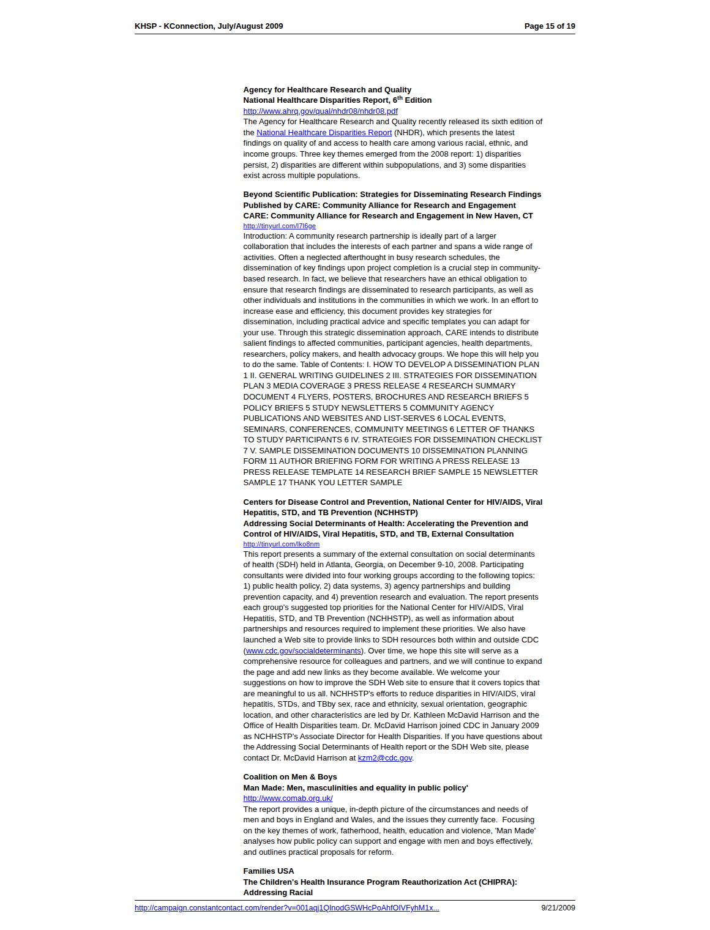KHSP - KConnection, July/August 2009 Page 15 of 19
Agency for Healthcare Research and Quality
National Healthcare Disparities Report, 6th Edition
http://www.ahrq.gov/qual/nhdr08/nhdr08.pdf
The Agency for Healthcare Research and Quality recently released its sixth edition of the National Healthcare Disparities Report (NHDR), which presents the latest findings on quality of and access to health care among various racial, ethnic, and income groups. Three key themes emerged from the 2008 report: 1) disparities persist, 2) disparities are different within subpopulations, and 3) some disparities exist across multiple populations.
Beyond Scientific Publication: Strategies for Disseminating Research Findings Published by CARE: Community Alliance for Research and Engagement
CARE: Community Alliance for Research and Engagement in New Haven, CT
http://tinyurl.com/l7l6ge
Introduction: A community research partnership is ideally part of a larger collaboration that includes the interests of each partner and spans a wide range of activities. Often a neglected afterthought in busy research schedules, the dissemination of key findings upon project completion is a crucial step in community-based research. In fact, we believe that researchers have an ethical obligation to ensure that research findings are disseminated to research participants, as well as other individuals and institutions in the communities in which we work. In an effort to increase ease and efficiency, this document provides key strategies for dissemination, including practical advice and specific templates you can adapt for your use. Through this strategic dissemination approach, CARE intends to distribute salient findings to affected communities, participant agencies, health departments, researchers, policy makers, and health advocacy groups. We hope this will help you to do the same. Table of Contents: I. HOW TO DEVELOP A DISSEMINATION PLAN 1 II. GENERAL WRITING GUIDELINES 2 III. STRATEGIES FOR DISSEMINATION PLAN 3 MEDIA COVERAGE 3 PRESS RELEASE 4 RESEARCH SUMMARY DOCUMENT 4 FLYERS, POSTERS, BROCHURES AND RESEARCH BRIEFS 5 POLICY BRIEFS 5 STUDY NEWSLETTERS 5 COMMUNITY AGENCY PUBLICATIONS AND WEBSITES AND LIST-SERVES 6 LOCAL EVENTS, SEMINARS, CONFERENCES, COMMUNITY MEETINGS 6 LETTER OF THANKS TO STUDY PARTICIPANTS 6 IV. STRATEGIES FOR DISSEMINATION CHECKLIST 7 V. SAMPLE DISSEMINATION DOCUMENTS 10 DISSEMINATION PLANNING FORM 11 AUTHOR BRIEFING FORM FOR WRITING A PRESS RELEASE 13 PRESS RELEASE TEMPLATE 14 RESEARCH BRIEF SAMPLE 15 NEWSLETTER SAMPLE 17 THANK YOU LETTER SAMPLE
Centers for Disease Control and Prevention, National Center for HIV/AIDS, Viral Hepatitis, STD, and TB Prevention (NCHHSTP)
Addressing Social Determinants of Health: Accelerating the Prevention and Control of HIV/AIDS, Viral Hepatitis, STD, and TB, External Consultation
http://tinyurl.com/lko8nm
This report presents a summary of the external consultation on social determinants of health (SDH) held in Atlanta, Georgia, on December 9-10, 2008. Participating consultants were divided into four working groups according to the following topics: 1) public health policy, 2) data systems, 3) agency partnerships and building prevention capacity, and 4) prevention research and evaluation. The report presents each group's suggested top priorities for the National Center for HIV/AIDS, Viral Hepatitis, STD, and TB Prevention (NCHHSTP), as well as information about partnerships and resources required to implement these priorities. We also have launched a Web site to provide links to SDH resources both within and outside CDC (www.cdc.gov/socialdeterminants). Over time, we hope this site will serve as a comprehensive resource for colleagues and partners, and we will continue to expand the page and add new links as they become available. We welcome your suggestions on how to improve the SDH Web site to ensure that it covers topics that are meaningful to us all. NCHHSTP's efforts to reduce disparities in HIV/AIDS, viral hepatitis, STDs, and TBby sex, race and ethnicity, sexual orientation, geographic location, and other characteristics are led by Dr. Kathleen McDavid Harrison and the Office of Health Disparities team. Dr. McDavid Harrison joined CDC in January 2009 as NCHHSTP's Associate Director for Health Disparities. If you have questions about the Addressing Social Determinants of Health report or the SDH Web site, please contact Dr. McDavid Harrison at kzm2@cdc.gov.
Coalition on Men & Boys
Man Made: Men, masculinities and equality in public policy'
http://www.comab.org.uk/
The report provides a unique, in-depth picture of the circumstances and needs of men and boys in England and Wales, and the issues they currently face. Focusing on the key themes of work, fatherhood, health, education and violence, 'Man Made' analyses how public policy can support and engage with men and boys effectively, and outlines practical proposals for reform.
Families USA
The Children's Health Insurance Program Reauthorization Act (CHIPRA): Addressing Racial
http://campaign.constantcontact.com/render?v=001aqj1QInodGSWHcPoAhfOIVFyhM1x... 9/21/2009